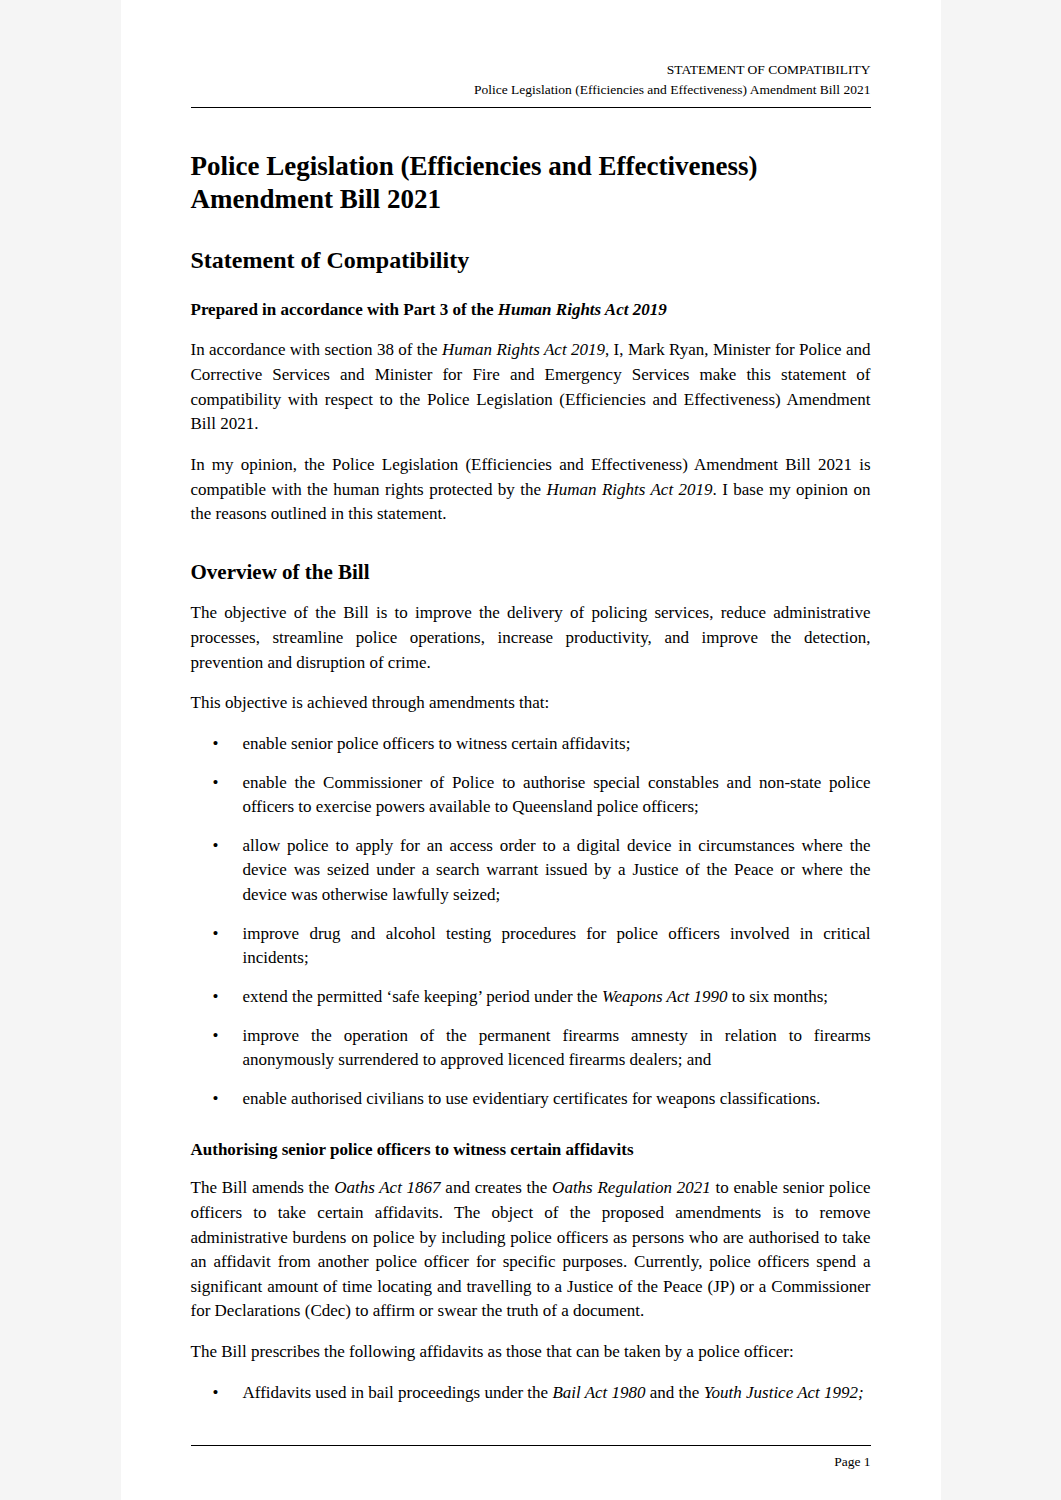STATEMENT OF COMPATIBILITY
Police Legislation (Efficiencies and Effectiveness) Amendment Bill 2021
Police Legislation (Efficiencies and Effectiveness) Amendment Bill 2021
Statement of Compatibility
Prepared in accordance with Part 3 of the Human Rights Act 2019
In accordance with section 38 of the Human Rights Act 2019, I, Mark Ryan, Minister for Police and Corrective Services and Minister for Fire and Emergency Services make this statement of compatibility with respect to the Police Legislation (Efficiencies and Effectiveness) Amendment Bill 2021.
In my opinion, the Police Legislation (Efficiencies and Effectiveness) Amendment Bill 2021 is compatible with the human rights protected by the Human Rights Act 2019. I base my opinion on the reasons outlined in this statement.
Overview of the Bill
The objective of the Bill is to improve the delivery of policing services, reduce administrative processes, streamline police operations, increase productivity, and improve the detection, prevention and disruption of crime.
This objective is achieved through amendments that:
enable senior police officers to witness certain affidavits;
enable the Commissioner of Police to authorise special constables and non-state police officers to exercise powers available to Queensland police officers;
allow police to apply for an access order to a digital device in circumstances where the device was seized under a search warrant issued by a Justice of the Peace or where the device was otherwise lawfully seized;
improve drug and alcohol testing procedures for police officers involved in critical incidents;
extend the permitted ‘safe keeping’ period under the Weapons Act 1990 to six months;
improve the operation of the permanent firearms amnesty in relation to firearms anonymously surrendered to approved licenced firearms dealers; and
enable authorised civilians to use evidentiary certificates for weapons classifications.
Authorising senior police officers to witness certain affidavits
The Bill amends the Oaths Act 1867 and creates the Oaths Regulation 2021 to enable senior police officers to take certain affidavits. The object of the proposed amendments is to remove administrative burdens on police by including police officers as persons who are authorised to take an affidavit from another police officer for specific purposes. Currently, police officers spend a significant amount of time locating and travelling to a Justice of the Peace (JP) or a Commissioner for Declarations (Cdec) to affirm or swear the truth of a document.
The Bill prescribes the following affidavits as those that can be taken by a police officer:
Affidavits used in bail proceedings under the Bail Act 1980 and the Youth Justice Act 1992;
Page 1